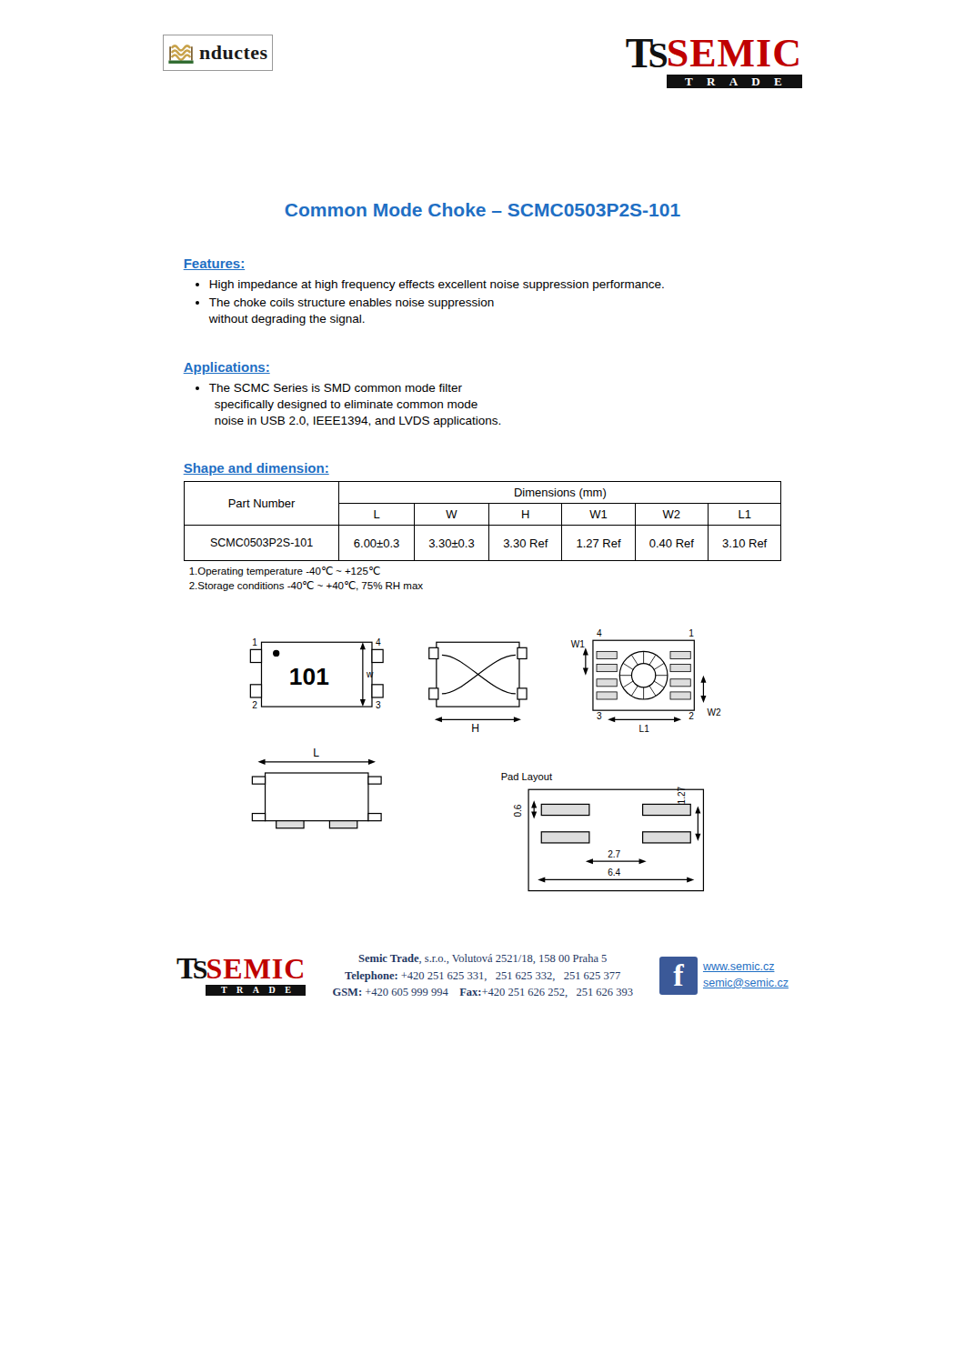nductes
TS
SEMIC
T R A D E
Common Mode Choke – SCMC0503P2S-101
Features:
High impedance at high frequency effects excellent noise suppression performance.
The choke coils structure enables noise suppression
without degrading the signal.
Applications:
The SCMC Series is SMD common mode filter
specifically designed to eliminate common mode noise in USB 2.0, IEEE1394, and LVDS applications.
Shape and dimension:
| Part Number | Dimensions (mm) |
| --- | --- |
| L | W | H | W1 | W2 | L1 |
| SCMC0503P2S-101 | 6.00±0.3 | 3.30±0.3 | 3.30 Ref | 1.27 Ref | 0.40 Ref | 3.10 Ref |
1.Operating temperature -40℃ ~ +125℃
2.Storage conditions -40℃ ~ +40℃, 75% RH max
101 1 2 4 3 w H 4 3 1 2 W1 W2 L1 L Pad Layout 1.27 0.6 2.7 6.4
TS
SEMIC
T R A D E
Semic Trade, s.r.o., Volutová 2521/18, 158 00 Praha 5
Telephone: +420 251 625 331, 251 625 332, 251 625 377
GSM: +420 605 999 994 Fax:+420 251 626 252, 251 626 393
f
www.semic.cz
semic@semic.cz